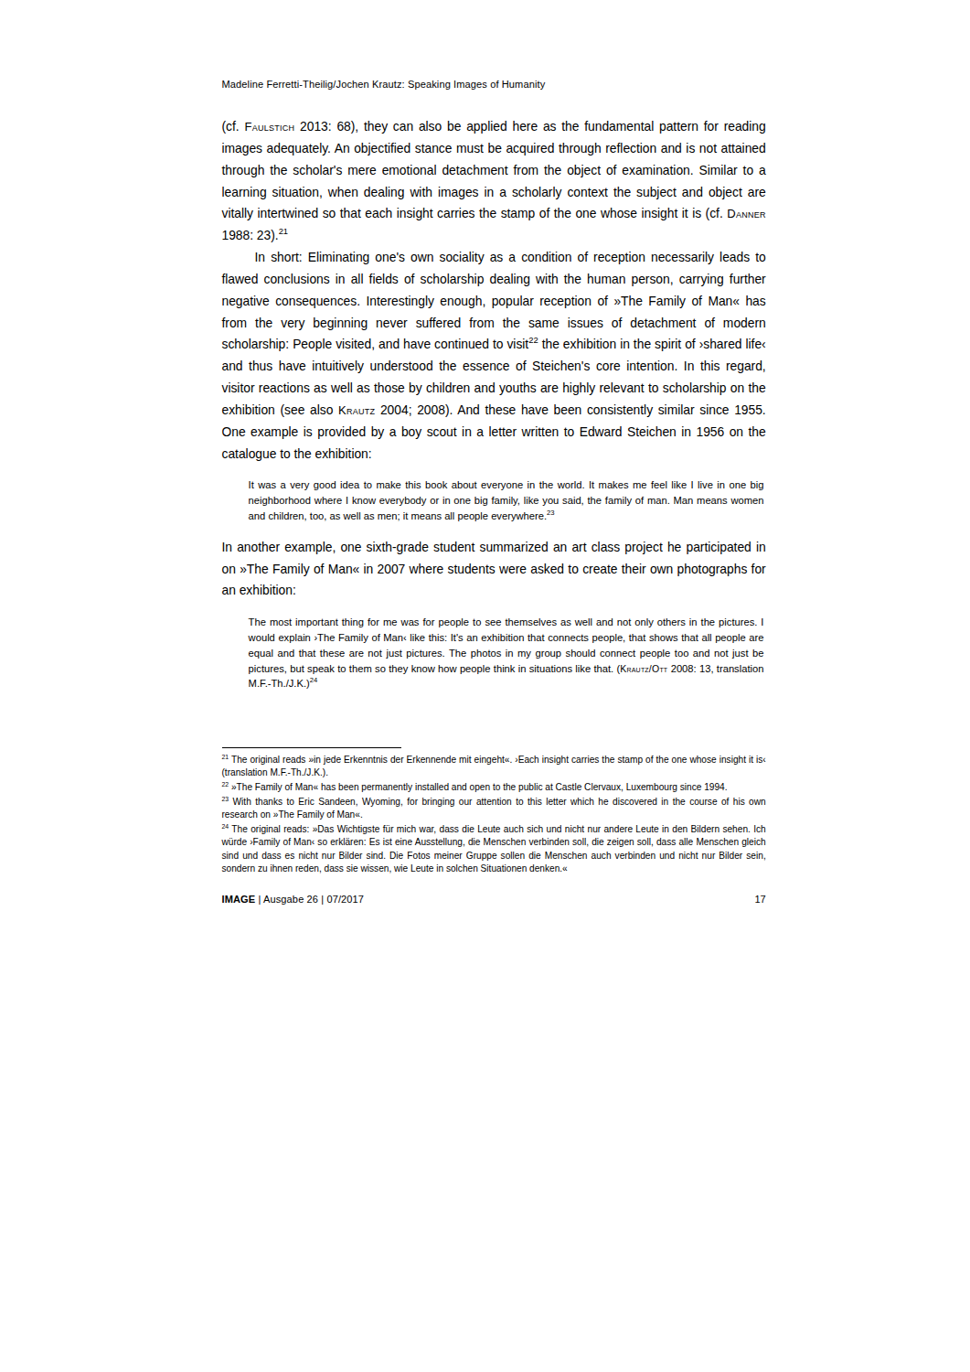Madeline Ferretti-Theilig/Jochen Krautz: Speaking Images of Humanity
(cf. Faulstich 2013: 68), they can also be applied here as the fundamental pattern for reading images adequately. An objectified stance must be acquired through reflection and is not attained through the scholar's mere emotional detachment from the object of examination. Similar to a learning situation, when dealing with images in a scholarly context the subject and object are vitally intertwined so that each insight carries the stamp of the one whose insight it is (cf. Danner 1988: 23).21
In short: Eliminating one's own sociality as a condition of reception necessarily leads to flawed conclusions in all fields of scholarship dealing with the human person, carrying further negative consequences. Interestingly enough, popular reception of »The Family of Man« has from the very beginning never suffered from the same issues of detachment of modern scholarship: People visited, and have continued to visit22 the exhibition in the spirit of ›shared life‹ and thus have intuitively understood the essence of Steichen's core intention. In this regard, visitor reactions as well as those by children and youths are highly relevant to scholarship on the exhibition (see also Krautz 2004; 2008). And these have been consistently similar since 1955. One example is provided by a boy scout in a letter written to Edward Steichen in 1956 on the catalogue to the exhibition:
It was a very good idea to make this book about everyone in the world. It makes me feel like I live in one big neighborhood where I know everybody or in one big family, like you said, the family of man. Man means women and children, too, as well as men; it means all people everywhere.23
In another example, one sixth-grade student summarized an art class project he participated in on »The Family of Man« in 2007 where students were asked to create their own photographs for an exhibition:
The most important thing for me was for people to see themselves as well and not only others in the pictures. I would explain ›The Family of Man‹ like this: It's an exhibition that connects people, that shows that all people are equal and that these are not just pictures. The photos in my group should connect people too and not just be pictures, but speak to them so they know how people think in situations like that. (Krautz/Ott 2008: 13, translation M.F.-Th./J.K.)24
21 The original reads »in jede Erkenntnis der Erkennende mit eingeht«. ›Each insight carries the stamp of the one whose insight it is‹ (translation M.F.-Th./J.K.).
22 »The Family of Man« has been permanently installed and open to the public at Castle Clervaux, Luxembourg since 1994.
23 With thanks to Eric Sandeen, Wyoming, for bringing our attention to this letter which he discovered in the course of his own research on »The Family of Man«.
24 The original reads: »Das Wichtigste für mich war, dass die Leute auch sich und nicht nur andere Leute in den Bildern sehen. Ich würde ›Family of Man‹ so erklären: Es ist eine Ausstellung, die Menschen verbinden soll, die zeigen soll, dass alle Menschen gleich sind und dass es nicht nur Bilder sind. Die Fotos meiner Gruppe sollen die Menschen auch verbinden und nicht nur Bilder sein, sondern zu ihnen reden, dass sie wissen, wie Leute in solchen Situationen denken.«
IMAGE | Ausgabe 26 | 07/2017
17